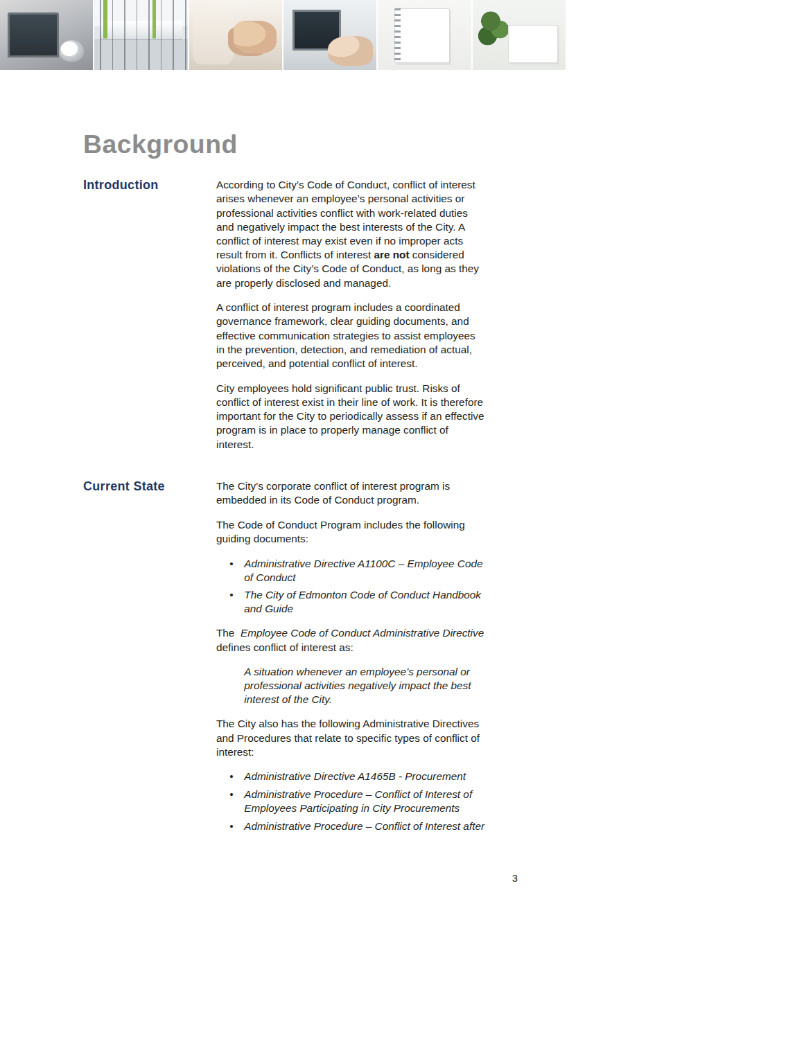Background
Introduction
According to City’s Code of Conduct, conflict of interest arises whenever an employee’s personal activities or professional activities conflict with work-related duties and negatively impact the best interests of the City. A conflict of interest may exist even if no improper acts result from it. Conflicts of interest are not considered violations of the City’s Code of Conduct, as long as they are properly disclosed and managed.
A conflict of interest program includes a coordinated governance framework, clear guiding documents, and effective communication strategies to assist employees in the prevention, detection, and remediation of actual, perceived, and potential conflict of interest.
City employees hold significant public trust. Risks of conflict of interest exist in their line of work. It is therefore important for the City to periodically assess if an effective program is in place to properly manage conflict of interest.
Current State
The City’s corporate conflict of interest program is embedded in its Code of Conduct program.
The Code of Conduct Program includes the following guiding documents:
Administrative Directive A1100C – Employee Code of Conduct
The City of Edmonton Code of Conduct Handbook and Guide
The Employee Code of Conduct Administrative Directive defines conflict of interest as:
A situation whenever an employee’s personal or professional activities negatively impact the best interest of the City.
The City also has the following Administrative Directives and Procedures that relate to specific types of conflict of interest:
Administrative Directive A1465B - Procurement
Administrative Procedure – Conflict of Interest of Employees Participating in City Procurements
Administrative Procedure – Conflict of Interest after
3